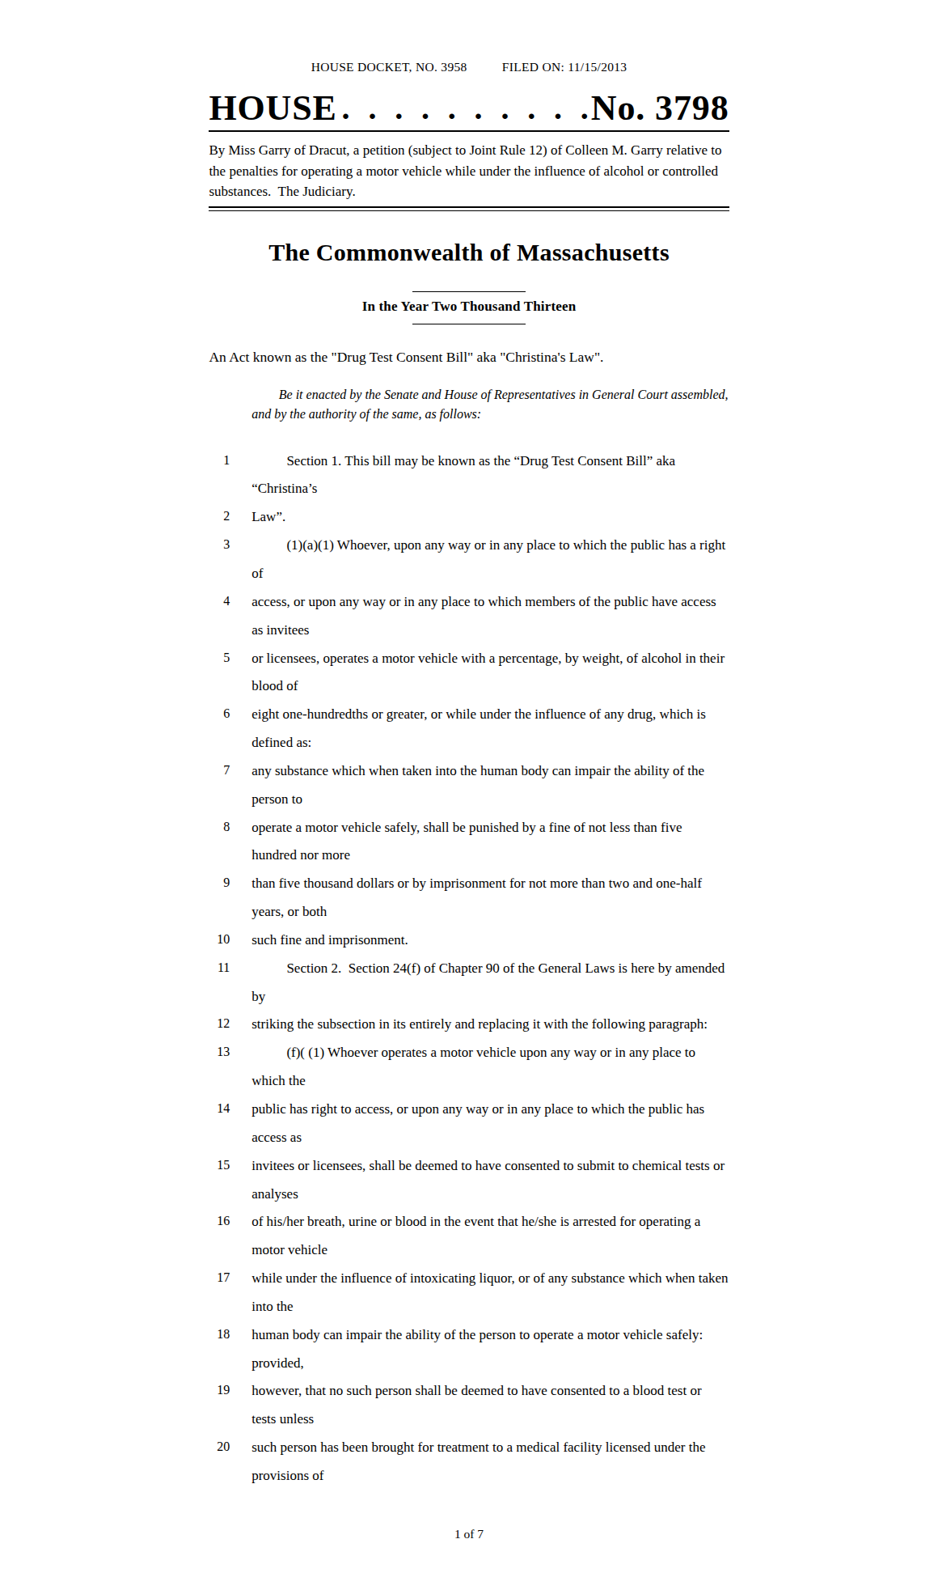HOUSE DOCKET, NO. 3958 FILED ON: 11/15/2013
HOUSE . . . . . . . . . . . . . . . No. 3798
By Miss Garry of Dracut, a petition (subject to Joint Rule 12) of Colleen M. Garry relative to the penalties for operating a motor vehicle while under the influence of alcohol or controlled substances. The Judiciary.
The Commonwealth of Massachusetts
In the Year Two Thousand Thirteen
An Act known as the "Drug Test Consent Bill" aka "Christina's Law".
Be it enacted by the Senate and House of Representatives in General Court assembled, and by the authority of the same, as follows:
1
Section 1. This bill may be known as the “Drug Test Consent Bill” aka “Christina’s
2
Law”.
3
(1)(a)(1) Whoever, upon any way or in any place to which the public has a right of
4
access, or upon any way or in any place to which members of the public have access as invitees
5
or licensees, operates a motor vehicle with a percentage, by weight, of alcohol in their blood of
6
eight one-hundredths or greater, or while under the influence of any drug, which is defined as:
7
any substance which when taken into the human body can impair the ability of the person to
8
operate a motor vehicle safely, shall be punished by a fine of not less than five hundred nor more
9
than five thousand dollars or by imprisonment for not more than two and one-half years, or both
10
such fine and imprisonment.
11
Section 2. Section 24(f) of Chapter 90 of the General Laws is here by amended by
12
striking the subsection in its entirely and replacing it with the following paragraph:
13
(f)( (1) Whoever operates a motor vehicle upon any way or in any place to which the
14
public has right to access, or upon any way or in any place to which the public has access as
15
invitees or licensees, shall be deemed to have consented to submit to chemical tests or analyses
16
of his/her breath, urine or blood in the event that he/she is arrested for operating a motor vehicle
17
while under the influence of intoxicating liquor, or of any substance which when taken into the
18
human body can impair the ability of the person to operate a motor vehicle safely: provided,
19
however, that no such person shall be deemed to have consented to a blood test or tests unless
20
such person has been brought for treatment to a medical facility licensed under the provisions of
1 of 7